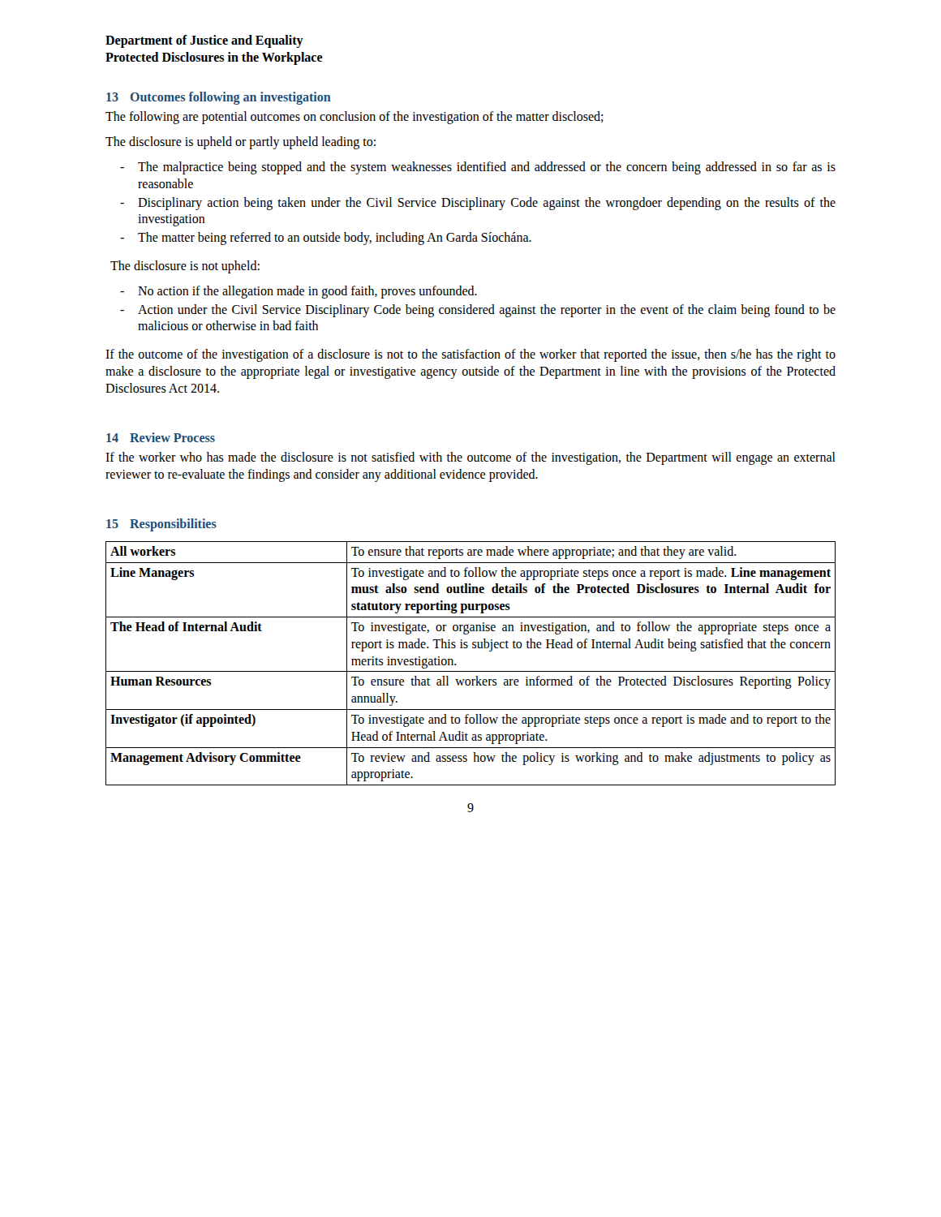Department of Justice and Equality
Protected Disclosures in the Workplace
13 Outcomes following an investigation
The following are potential outcomes on conclusion of the investigation of the matter disclosed;
The disclosure is upheld or partly upheld leading to:
The malpractice being stopped and the system weaknesses identified and addressed or the concern being addressed in so far as is reasonable
Disciplinary action being taken under the Civil Service Disciplinary Code against the wrongdoer depending on the results of the investigation
The matter being referred to an outside body, including An Garda Síochána.
The disclosure is not upheld:
No action if the allegation made in good faith, proves unfounded.
Action under the Civil Service Disciplinary Code being considered against the reporter in the event of the claim being found to be malicious or otherwise in bad faith
If the outcome of the investigation of a disclosure is not to the satisfaction of the worker that reported the issue, then s/he has the right to make a disclosure to the appropriate legal or investigative agency outside of the Department in line with the provisions of the Protected Disclosures Act 2014.
14 Review Process
If the worker who has made the disclosure is not satisfied with the outcome of the investigation, the Department will engage an external reviewer to re-evaluate the findings and consider any additional evidence provided.
15 Responsibilities
| All workers | To ensure that reports are made where appropriate; and that they are valid. |
| Line Managers | To investigate and to follow the appropriate steps once a report is made. Line management must also send outline details of the Protected Disclosures to Internal Audit for statutory reporting purposes |
| The Head of Internal Audit | To investigate, or organise an investigation, and to follow the appropriate steps once a report is made. This is subject to the Head of Internal Audit being satisfied that the concern merits investigation. |
| Human Resources | To ensure that all workers are informed of the Protected Disclosures Reporting Policy annually. |
| Investigator (if appointed) | To investigate and to follow the appropriate steps once a report is made and to report to the Head of Internal Audit as appropriate. |
| Management Advisory Committee | To review and assess how the policy is working and to make adjustments to policy as appropriate. |
9